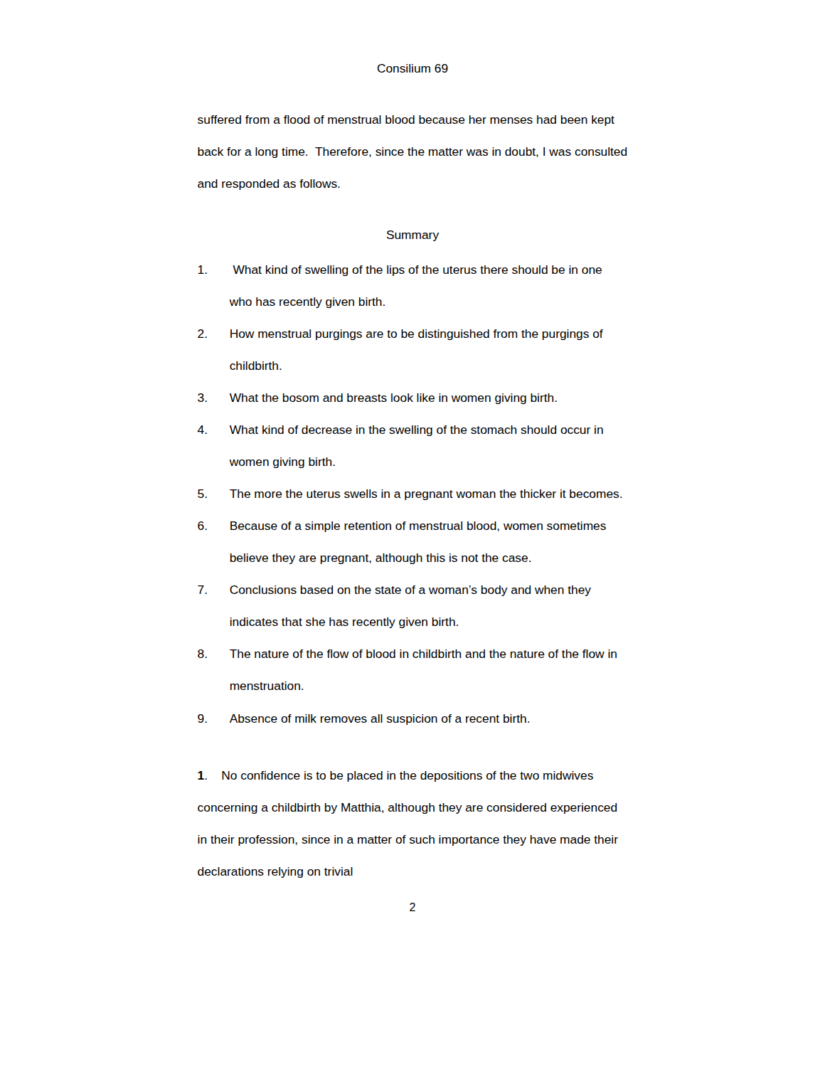Consilium 69
suffered from a flood of menstrual blood because her menses had been kept back for a long time. Therefore, since the matter was in doubt, I was consulted and responded as follows.
Summary
What kind of swelling of the lips of the uterus there should be in one who has recently given birth.
How menstrual purgings are to be distinguished from the purgings of childbirth.
What the bosom and breasts look like in women giving birth.
What kind of decrease in the swelling of the stomach should occur in women giving birth.
The more the uterus swells in a pregnant woman the thicker it becomes.
Because of a simple retention of menstrual blood, women sometimes believe they are pregnant, although this is not the case.
Conclusions based on the state of a woman’s body and when they indicates that she has recently given birth.
The nature of the flow of blood in childbirth and the nature of the flow in menstruation.
Absence of milk removes all suspicion of a recent birth.
1. No confidence is to be placed in the depositions of the two midwives concerning a childbirth by Matthia, although they are considered experienced in their profession, since in a matter of such importance they have made their declarations relying on trivial
2